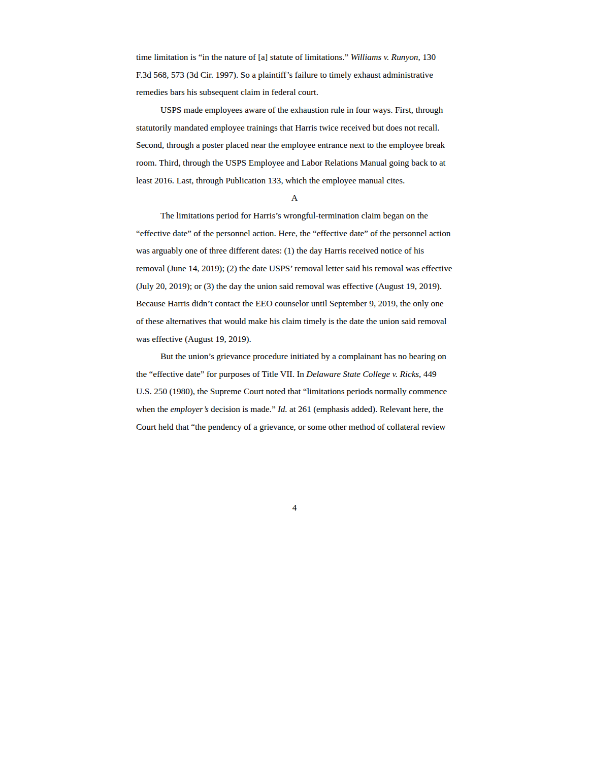time limitation is “in the nature of [a] statute of limitations.” Williams v. Runyon, 130 F.3d 568, 573 (3d Cir. 1997). So a plaintiff’s failure to timely exhaust administrative remedies bars his subsequent claim in federal court.
USPS made employees aware of the exhaustion rule in four ways. First, through statutorily mandated employee trainings that Harris twice received but does not recall. Second, through a poster placed near the employee entrance next to the employee break room. Third, through the USPS Employee and Labor Relations Manual going back to at least 2016. Last, through Publication 133, which the employee manual cites.
A
The limitations period for Harris’s wrongful-termination claim began on the “effective date” of the personnel action. Here, the “effective date” of the personnel action was arguably one of three different dates: (1) the day Harris received notice of his removal (June 14, 2019); (2) the date USPS’ removal letter said his removal was effective (July 20, 2019); or (3) the day the union said removal was effective (August 19, 2019). Because Harris didn’t contact the EEO counselor until September 9, 2019, the only one of these alternatives that would make his claim timely is the date the union said removal was effective (August 19, 2019).
But the union’s grievance procedure initiated by a complainant has no bearing on the “effective date” for purposes of Title VII. In Delaware State College v. Ricks, 449 U.S. 250 (1980), the Supreme Court noted that “limitations periods normally commence when the employer’s decision is made.” Id. at 261 (emphasis added). Relevant here, the Court held that “the pendency of a grievance, or some other method of collateral review
4